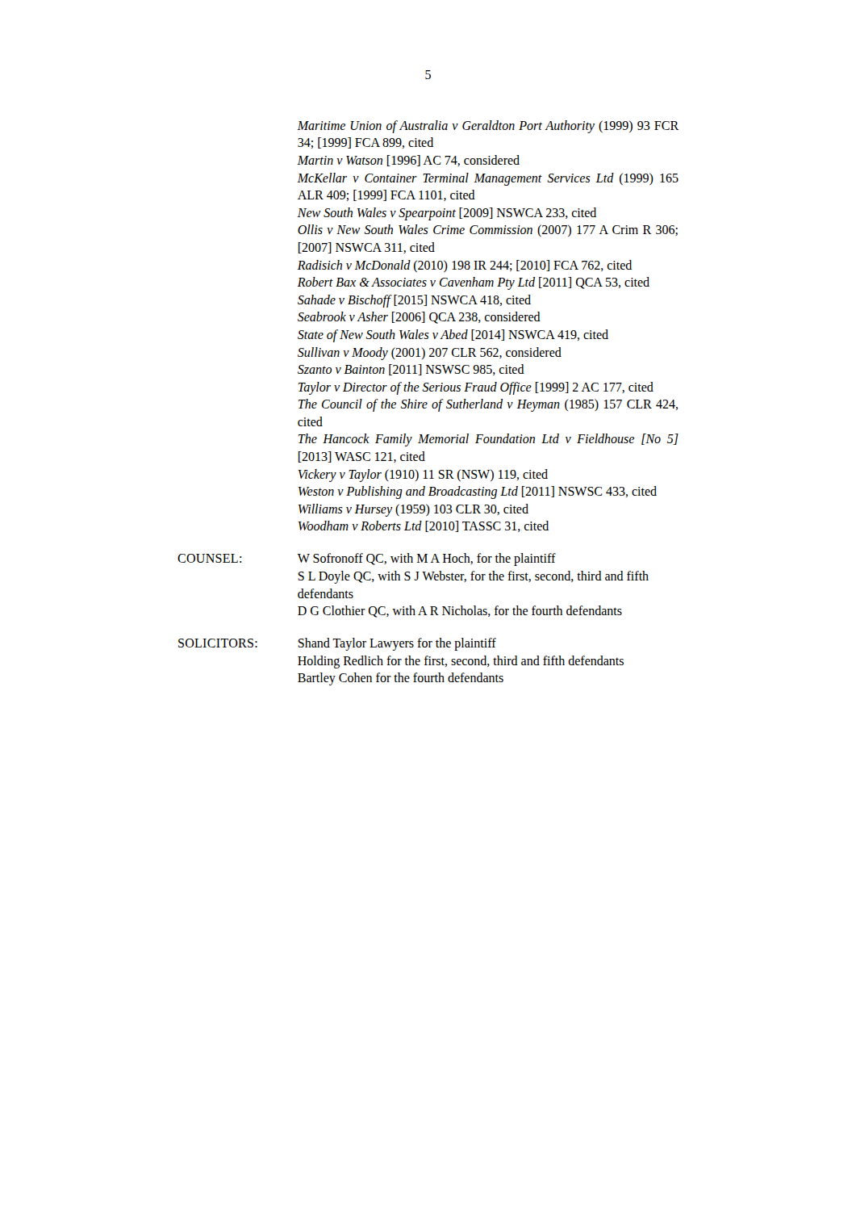5
| | Maritime Union of Australia v Geraldton Port Authority (1999) 93 FCR 34; [1999] FCA 899, cited Martin v Watson [1996] AC 74, considered McKellar v Container Terminal Management Services Ltd (1999) 165 ALR 409; [1999] FCA 1101, cited New South Wales v Spearpoint [2009] NSWCA 233, cited Ollis v New South Wales Crime Commission (2007) 177 A Crim R 306; [2007] NSWCA 311, cited Radisich v McDonald (2010) 198 IR 244; [2010] FCA 762, cited Robert Bax & Associates v Cavenham Pty Ltd [2011] QCA 53, cited Sahade v Bischoff [2015] NSWCA 418, cited Seabrook v Asher [2006] QCA 238, considered State of New South Wales v Abed [2014] NSWCA 419, cited Sullivan v Moody (2001) 207 CLR 562, considered Szanto v Bainton [2011] NSWSC 985, cited Taylor v Director of the Serious Fraud Office [1999] 2 AC 177, cited The Council of the Shire of Sutherland v Heyman (1985) 157 CLR 424, cited The Hancock Family Memorial Foundation Ltd v Fieldhouse [No 5] [2013] WASC 121, cited Vickery v Taylor (1910) 11 SR (NSW) 119, cited Weston v Publishing and Broadcasting Ltd [2011] NSWSC 433, cited Williams v Hursey (1959) 103 CLR 30, cited Woodham v Roberts Ltd [2010] TASSC 31, cited |
| COUNSEL: | W Sofronoff QC, with M A Hoch, for the plaintiff S L Doyle QC, with S J Webster, for the first, second, third and fifth defendants D G Clothier QC, with A R Nicholas, for the fourth defendants |
| SOLICITORS: | Shand Taylor Lawyers for the plaintiff Holding Redlich for the first, second, third and fifth defendants Bartley Cohen for the fourth defendants |